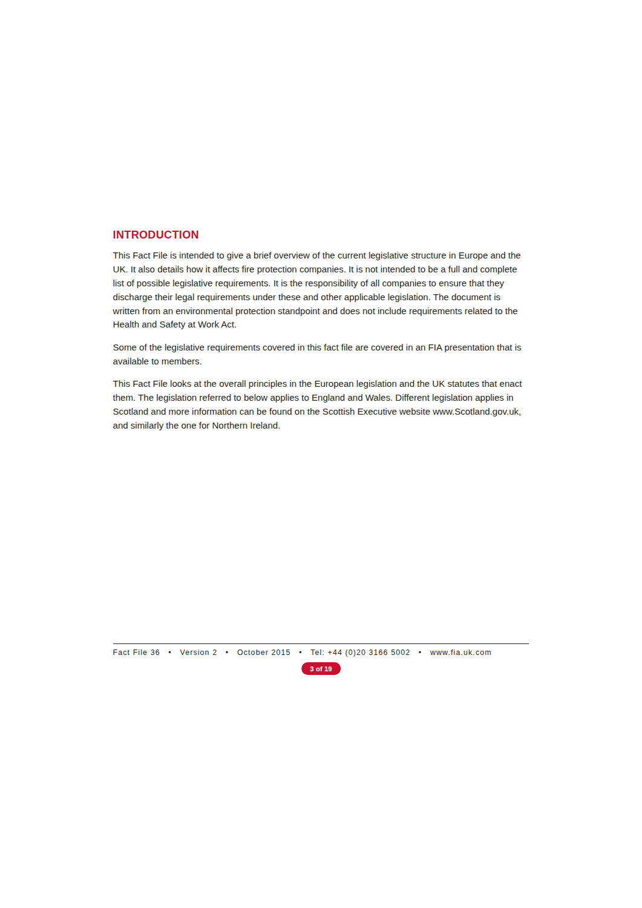INTRODUCTION
This Fact File is intended to give a brief overview of the current legislative structure in Europe and the UK. It also details how it affects fire protection companies. It is not intended to be a full and complete list of possible legislative requirements. It is the responsibility of all companies to ensure that they discharge their legal requirements under these and other applicable legislation. The document is written from an environmental protection standpoint and does not include requirements related to the Health and Safety at Work Act.
Some of the legislative requirements covered in this fact file are covered in an FIA presentation that is available to members.
This Fact File looks at the overall principles in the European legislation and the UK statutes that enact them. The legislation referred to below applies to England and Wales. Different legislation applies in Scotland and more information can be found on the Scottish Executive website www.Scotland.gov.uk, and similarly the one for Northern Ireland.
Fact File 36 • Version 2 • October 2015 • Tel: +44 (0)20 3166 5002 • www.fia.uk.com
3 of 19